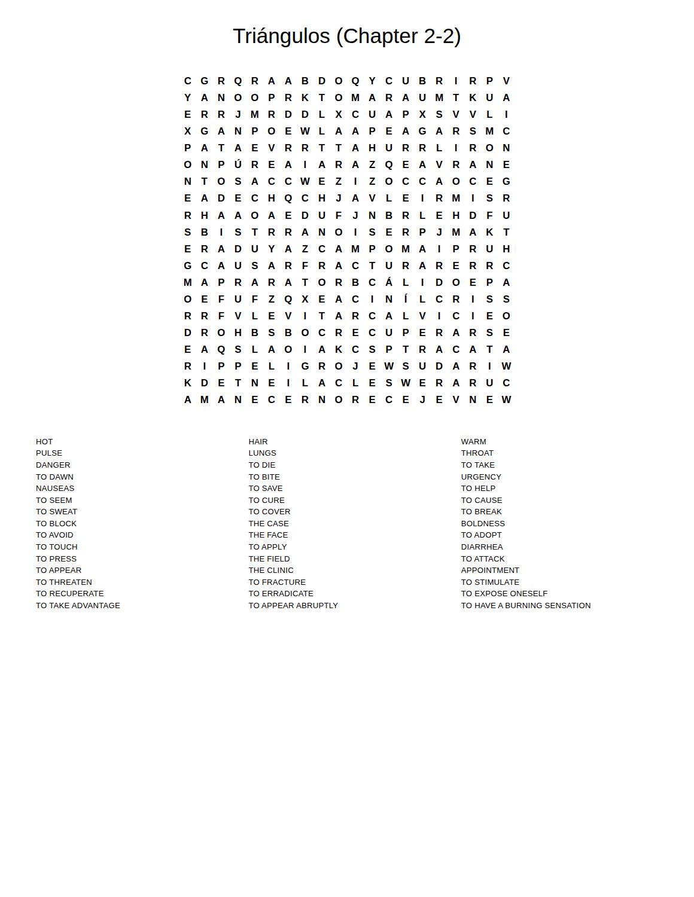Triángulos (Chapter 2-2)
| C | G | R | Q | R | A | A | B | D | O | Q | Y | C | U | B | R | I | R | P | V |
| Y | A | N | O | O | P | R | K | T | O | M | A | R | A | U | M | T | K | U | A |
| E | R | R | J | M | R | D | D | L | X | C | U | A | P | X | S | V | V | L | I |
| X | G | A | N | P | O | E | W | L | A | A | P | E | A | G | A | R | S | M | C |
| P | A | T | A | E | V | R | R | T | T | A | H | U | R | R | L | I | R | O | N |
| O | N | P | Ú | R | E | A | I | A | R | A | Z | Q | E | A | V | R | A | N | E |
| N | T | O | S | A | C | C | W | E | Z | I | Z | O | C | C | A | O | C | E | G |
| E | A | D | E | C | H | Q | C | H | J | A | V | L | E | I | R | M | I | S | R |
| R | H | A | A | O | A | E | D | U | F | J | N | B | R | L | E | H | D | F | U |
| S | B | I | S | T | R | R | A | N | O | I | S | E | R | P | J | M | A | K | T |
| E | R | A | D | U | Y | A | Z | C | A | M | P | O | M | A | I | P | R | U | H |
| G | C | A | U | S | A | R | F | R | A | C | T | U | R | A | R | E | R | R | C |
| M | A | P | R | A | R | A | T | O | R | B | C | Á | L | I | D | O | E | P | A |
| O | E | F | U | F | Z | Q | X | E | A | C | I | N | Í | L | C | R | I | S | S |
| R | R | F | V | L | E | V | I | T | A | R | C | A | L | V | I | C | I | E | O |
| D | R | O | H | B | S | B | O | C | R | E | C | U | P | E | R | A | R | S | E |
| E | A | Q | S | L | A | O | I | A | K | C | S | P | T | R | A | C | A | T | A |
| R | I | P | P | E | L | I | G | R | O | J | E | W | S | U | D | A | R | I | W |
| K | D | E | T | N | E | I | L | A | C | L | E | S | W | E | R | A | R | U | C |
| A | M | A | N | E | C | E | R | N | O | R | E | C | E | J | E | V | N | E | W |
HOT
PULSE
DANGER
TO DAWN
NAUSEAS
TO SEEM
TO SWEAT
TO BLOCK
TO AVOID
TO TOUCH
TO PRESS
TO APPEAR
TO THREATEN
TO RECUPERATE
TO TAKE ADVANTAGE
HAIR
LUNGS
TO DIE
TO BITE
TO SAVE
TO CURE
TO COVER
THE CASE
THE FACE
TO APPLY
THE FIELD
THE CLINIC
TO FRACTURE
TO ERRADICATE
TO APPEAR ABRUPTLY
WARM
THROAT
TO TAKE
URGENCY
TO HELP
TO CAUSE
TO BREAK
BOLDNESS
TO ADOPT
DIARRHEA
TO ATTACK
APPOINTMENT
TO STIMULATE
TO EXPOSE ONESELF
TO HAVE A BURNING SENSATION